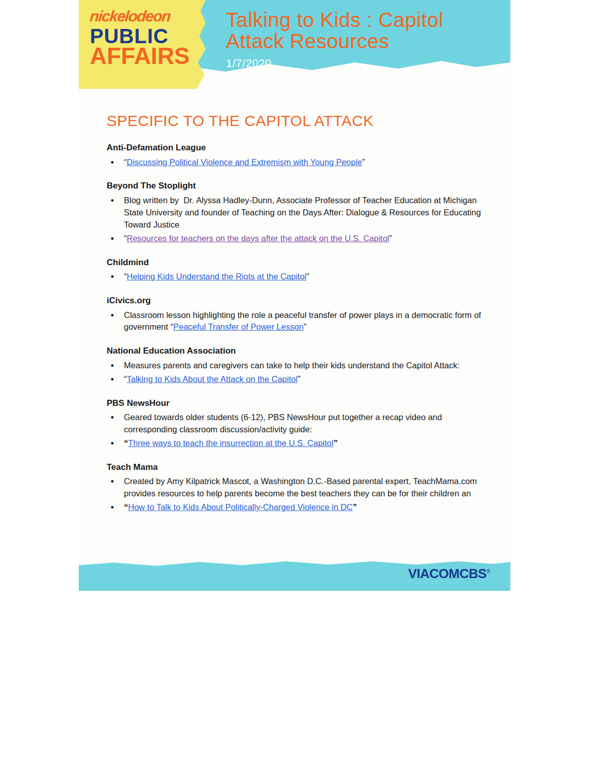nickelodeon
PUBLIC
AFFAIRS
Talking to Kids : Capitol Attack Resources
1/7/2020
SPECIFIC TO THE CAPITOL ATTACK
Anti-Defamation League
“Discussing Political Violence and Extremism with Young People”
Beyond The Stoplight
Blog written by Dr. Alyssa Hadley-Dunn, Associate Professor of Teacher Education at Michigan State University and founder of Teaching on the Days After: Dialogue & Resources for Educating Toward Justice
“Resources for teachers on the days after the attack on the U.S. Capitol”
Childmind
“Helping Kids Understand the Riots at the Capitol”
iCivics.org
Classroom lesson highlighting the role a peaceful transfer of power plays in a democratic form of government “Peaceful Transfer of Power Lesson”
National Education Association
Measures parents and caregivers can take to help their kids understand the Capitol Attack:
“Talking to Kids About the Attack on the Capitol”
PBS NewsHour
Geared towards older students (6-12), PBS NewsHour put together a recap video and corresponding classroom discussion/activity guide:
“Three ways to teach the insurrection at the U.S. Capitol”
Teach Mama
Created by Amy Kilpatrick Mascot, a Washington D.C.-Based parental expert, TeachMama.com provides resources to help parents become the best teachers they can be for their children an
“How to Talk to Kids About Politically-Charged Violence in DC”
VIACOMCBS®